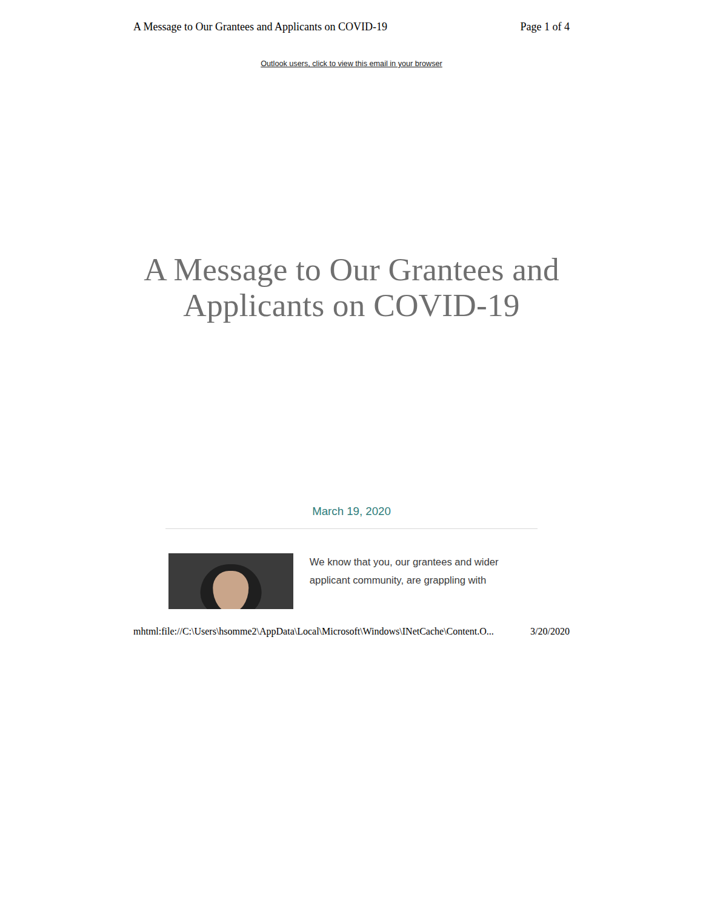A Message to Our Grantees and Applicants on COVID-19
Page 1 of 4
Outlook users, click to view this email in your browser
A Message to Our Grantees and Applicants on COVID-19
March 19, 2020
We know that you, our grantees and wider applicant community, are grappling with
mhtml:file://C:\Users\hsomme2\AppData\Local\Microsoft\Windows\INetCache\Content.O... 3/20/2020